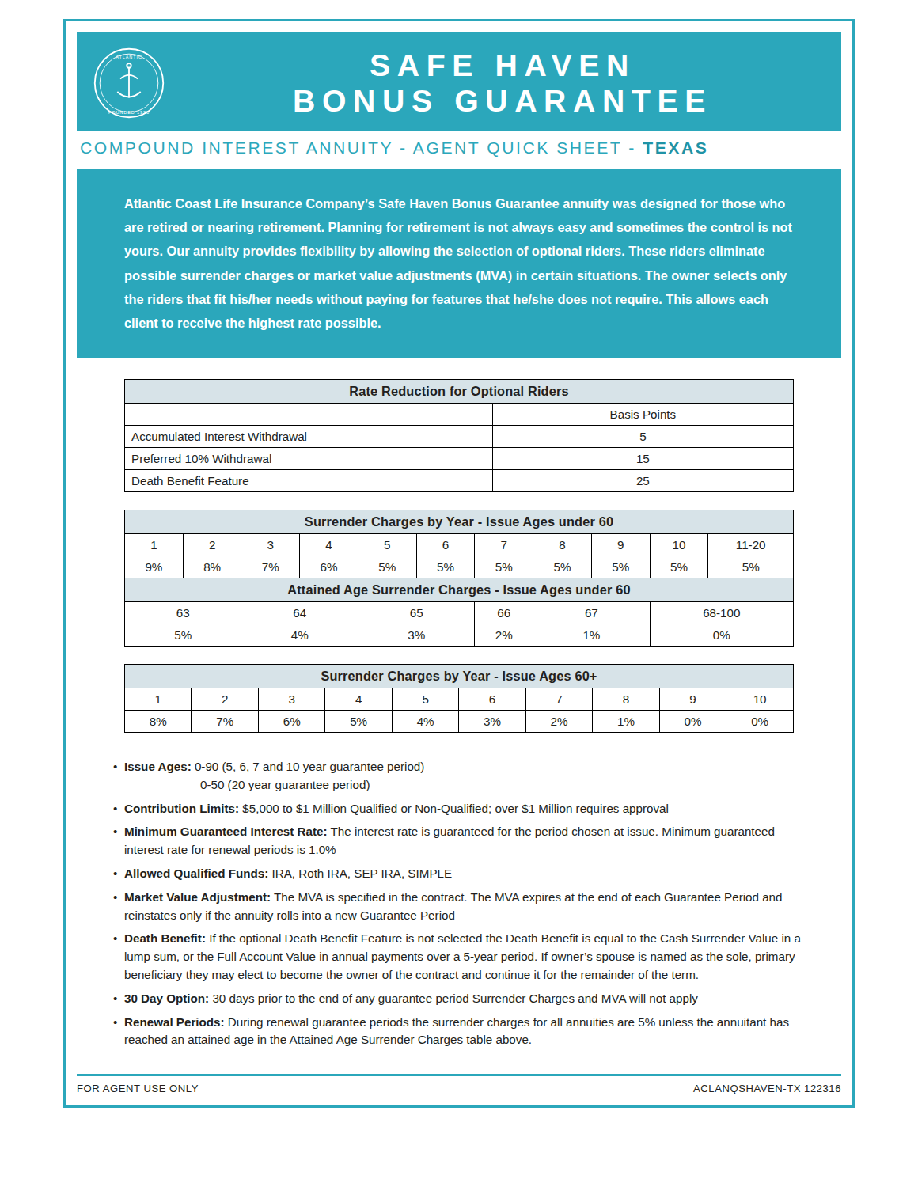ATLANTIC FOUNDED 1925
SAFE HAVEN
BONUS GUARANTEE
COMPOUND INTEREST ANNUITY - AGENT QUICK SHEET - TEXAS
Atlantic Coast Life Insurance Company’s Safe Haven Bonus Guarantee annuity was designed for those who are retired or nearing retirement. Planning for retirement is not always easy and sometimes the control is not yours. Our annuity provides flexibility by allowing the selection of optional riders. These riders eliminate possible surrender charges or market value adjustments (MVA) in certain situations. The owner selects only the riders that fit his/her needs without paying for features that he/she does not require. This allows each client to receive the highest rate possible.
Rate Reduction for Optional Riders
| Rate Reduction for Optional Riders |
| --- |
| | Basis Points |
| Accumulated Interest Withdrawal | 5 |
| Preferred 10% Withdrawal | 15 |
| Death Benefit Feature | 25 |
| Surrender Charges by Year - Issue Ages under 60 |
| --- |
| 1 | 2 | 3 | 4 | 5 | 6 | 7 | 8 | 9 | 10 | 11-20 |
| 9% | 8% | 7% | 6% | 5% | 5% | 5% | 5% | 5% | 5% | 5% |
| Attained Age Surrender Charges - Issue Ages under 60 |
| 63 | 64 | 65 | 66 | 67 | 68-100 |
| 5% | 4% | 3% | 2% | 1% | 0% |
| Surrender Charges by Year - Issue Ages 60+ |
| --- |
| 1 | 2 | 3 | 4 | 5 | 6 | 7 | 8 | 9 | 10 |
| 8% | 7% | 6% | 5% | 4% | 3% | 2% | 1% | 0% | 0% |
Issue Ages: 0-90 (5, 6, 7 and 10 year guarantee period) 0-50 (20 year guarantee period)
Contribution Limits: $5,000 to $1 Million Qualified or Non-Qualified; over $1 Million requires approval
Minimum Guaranteed Interest Rate: The interest rate is guaranteed for the period chosen at issue. Minimum guaranteed interest rate for renewal periods is 1.0%
Allowed Qualified Funds: IRA, Roth IRA, SEP IRA, SIMPLE
Market Value Adjustment: The MVA is specified in the contract. The MVA expires at the end of each Guarantee Period and reinstates only if the annuity rolls into a new Guarantee Period
Death Benefit: If the optional Death Benefit Feature is not selected the Death Benefit is equal to the Cash Surrender Value in a lump sum, or the Full Account Value in annual payments over a 5-year period. If owner’s spouse is named as the sole, primary beneficiary they may elect to become the owner of the contract and continue it for the remainder of the term.
30 Day Option: 30 days prior to the end of any guarantee period Surrender Charges and MVA will not apply
Renewal Periods: During renewal guarantee periods the surrender charges for all annuities are 5% unless the annuitant has reached an attained age in the Attained Age Surrender Charges table above.
FOR AGENT USE ONLY ACLANQSHAVEN-TX 122316